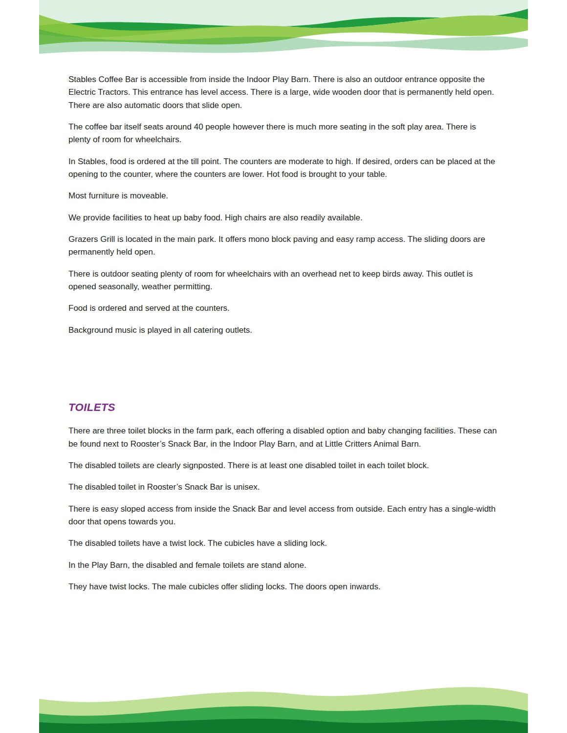Stables Coffee Bar is accessible from inside the Indoor Play Barn. There is also an outdoor entrance opposite the Electric Tractors. This entrance has level access. There is a large, wide wooden door that is permanently held open. There are also automatic doors that slide open.
The coffee bar itself seats around 40 people however there is much more seating in the soft play area. There is plenty of room for wheelchairs.
In Stables, food is ordered at the till point. The counters are moderate to high. If desired, orders can be placed at the opening to the counter, where the counters are lower. Hot food is brought to your table.
Most furniture is moveable.
We provide facilities to heat up baby food. High chairs are also readily available.
Grazers Grill is located in the main park. It offers mono block paving and easy ramp access. The sliding doors are permanently held open.
There is outdoor seating plenty of room for wheelchairs with an overhead net to keep birds away. This outlet is opened seasonally, weather permitting.
Food is ordered and served at the counters.
Background music is played in all catering outlets.
TOILETS
There are three toilet blocks in the farm park, each offering a disabled option and baby changing facilities. These can be found next to Rooster’s Snack Bar, in the Indoor Play Barn, and at Little Critters Animal Barn.
The disabled toilets are clearly signposted. There is at least one disabled toilet in each toilet block.
The disabled toilet in Rooster’s Snack Bar is unisex.
There is easy sloped access from inside the Snack Bar and level access from outside. Each entry has a single-width door that opens towards you.
The disabled toilets have a twist lock. The cubicles have a sliding lock.
In the Play Barn, the disabled and female toilets are stand alone.
They have twist locks. The male cubicles offer sliding locks. The doors open inwards.